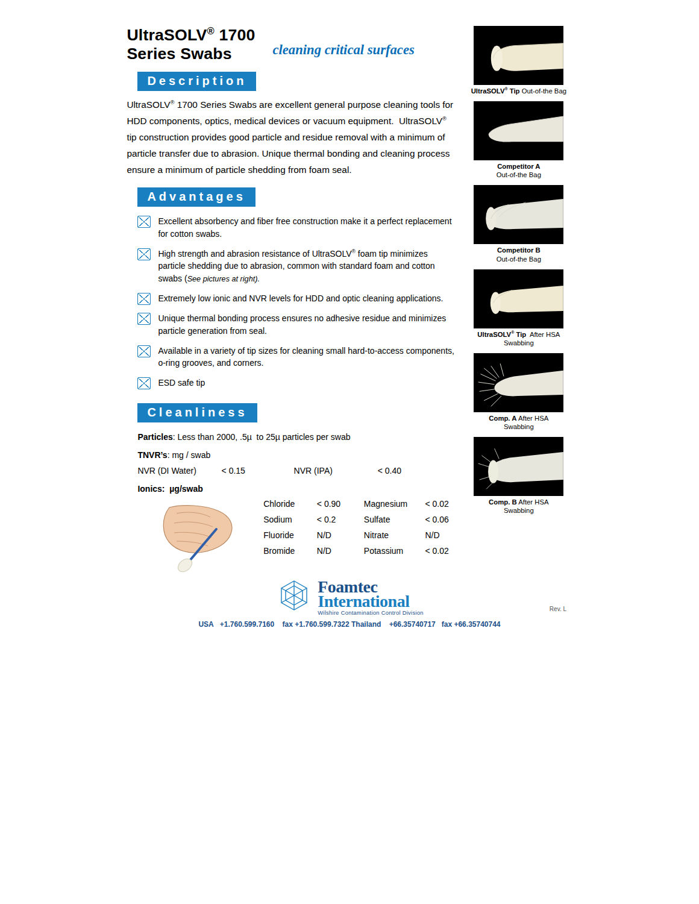UltraSOLV® 1700
Series Swabs
cleaning critical surfaces
Description
UltraSOLV® 1700 Series Swabs are excellent general purpose cleaning tools for HDD components, optics, medical devices or vacuum equipment. UltraSOLV® tip construction provides good particle and residue removal with a minimum of particle transfer due to abrasion. Unique thermal bonding and cleaning process ensure a minimum of particle shedding from foam seal.
Advantages
Excellent absorbency and fiber free construction make it a perfect replacement for cotton swabs.
High strength and abrasion resistance of UltraSOLV® foam tip minimizes particle shedding due to abrasion, common with standard foam and cotton swabs (See pictures at right).
Extremely low ionic and NVR levels for HDD and optic cleaning applications.
Unique thermal bonding process ensures no adhesive residue and minimizes particle generation from seal.
Available in a variety of tip sizes for cleaning small hard-to-access components, o-ring grooves, and corners.
ESD safe tip
Cleanliness
Particles: Less than 2000, .5µ to 25µ particles per swab
TNVR’s: mg / swab
NVR (DI Water)< 0.15 NVR (IPA)< 0.40
Ionics: µg/swab
| Chloride | < 0.90 | Magnesium | < 0.02 |
| Sodium | < 0.2 | Sulfate | < 0.06 |
| Fluoride | N/D | Nitrate | N/D |
| Bromide | N/D | Potassium | < 0.02 |
UltraSOLV® Tip Out-of-the Bag
Competitor A
Out-of-the Bag
Competitor B
Out-of-the Bag
UltraSOLV® Tip After HSA
Swabbing
Comp. A After HSA
Swabbing
Comp. B After HSA
Swabbing
Foamtec
International
Wilshire Contamination Control Division
USA +1.760.599.7160 fax +1.760.599.7322 Thailand +66.35740717 fax +66.35740744
Rev. L